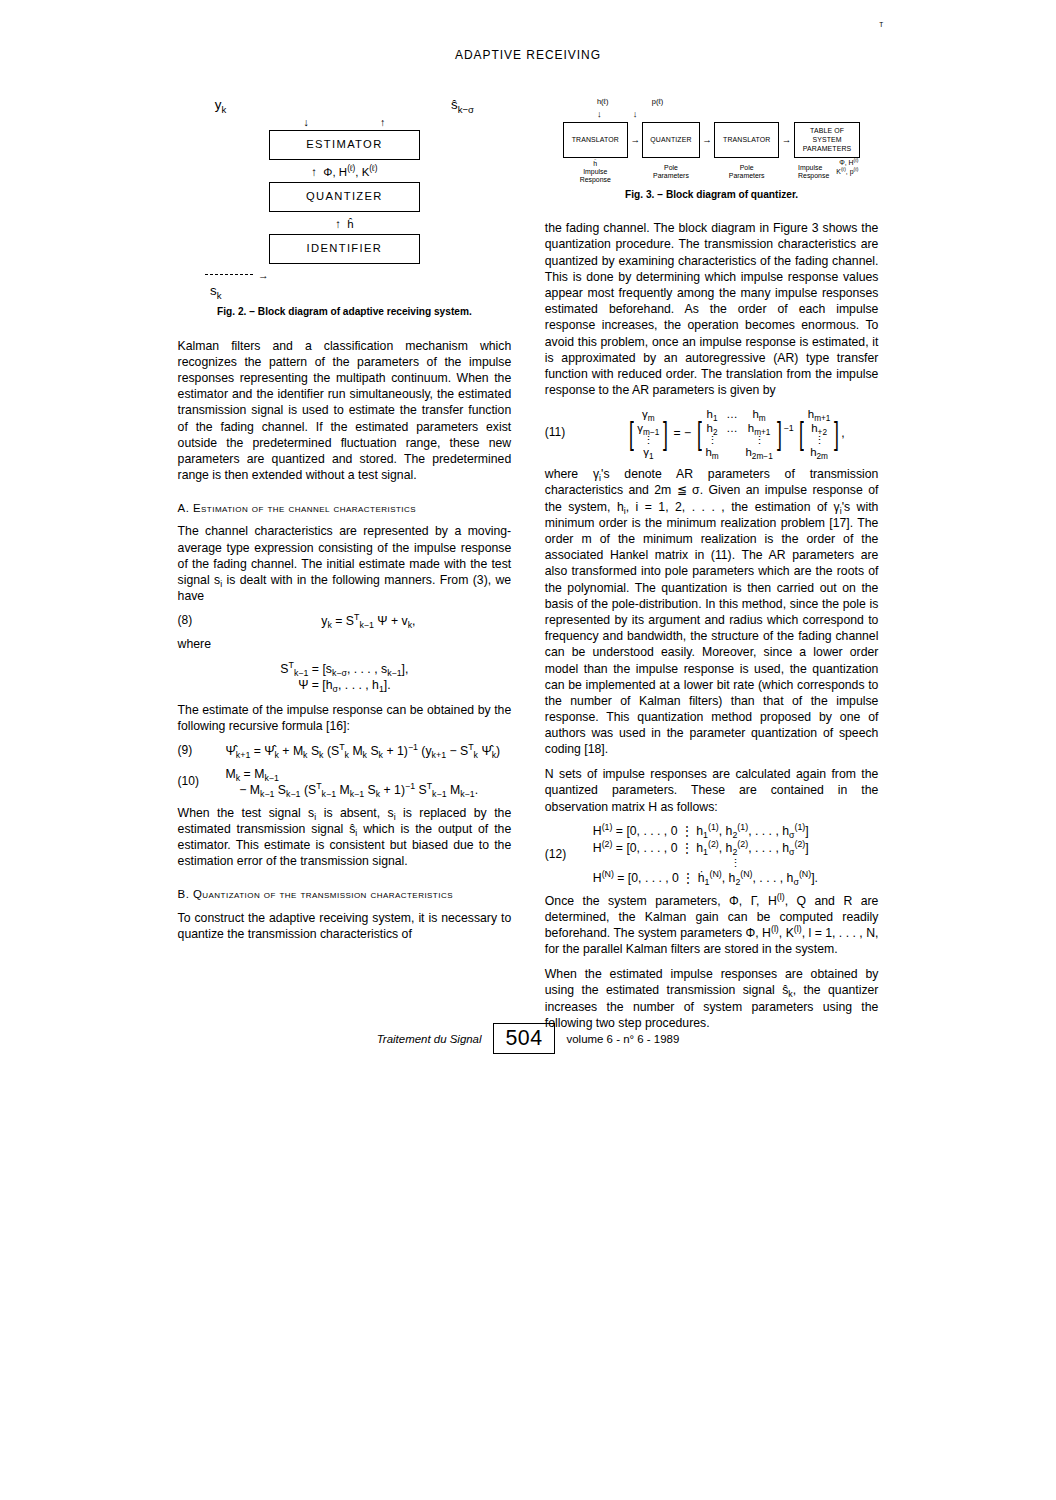ᵀ
ADAPTIVE RECEIVING
yk ŝk−σ
↓ ↑
ESTIMATOR
↑ Φ, H(ℓ), K(ℓ)
QUANTIZER
↑ ĥ
IDENTIFIER
→
sk
Fig. 2. − Block diagram of adaptive receiving system.
Kalman filters and a classification mechanism which recognizes the pattern of the parameters of the impulse responses representing the multipath continuum. When the estimator and the identifier run simultaneously, the estimated transmission signal is used to estimate the transfer function of the fading channel. If the estimated parameters exist outside the predetermined fluctuation range, these new parameters are quantized and stored. The predetermined range is then extended without a test signal.
A. Estimation of the channel characteristics
The channel characteristics are represented by a moving-average type expression consisting of the impulse response of the fading channel. The initial estimate made with the test signal si is dealt with in the following manners. From (3), we have
(8)
yk = STk−1 Ψ + vk,
where
STk−1 = [sk−σ, . . . , sk−1],
Ψ = [hσ, . . . , h1].
The estimate of the impulse response can be obtained by the following recursive formula [16]:
(9)
Ψ̂k+1 = Ψ̂k + Mk Sk (STk Mk Sk + 1)−1 (yk+1 − STk Ψ̂k)
(10)
Mk = Mk−1
− Mk−1 Sk−1 (STk−1 Mk−1 Sk + 1)−1 STk−1 Mk−1.
When the test signal si is absent, si is replaced by the estimated transmission signal ŝi which is the output of the estimator. This estimate is consistent but biased due to the estimation error of the transmission signal.
B. Quantization of the transmission characteristics
To construct the adaptive receiving system, it is necessary to quantize the transmission characteristics of
| h(ℓ) p(ℓ) |
| ↓ ↓ |
| TRANSLATOR | → | QUANTIZER | → | TRANSLATOR | → | TABLE OF SYSTEM PARAMETERS |
| ĥ Impulse Response | | Pole Parameters | | Pole Parameters | | Impulse Response |
Φ, H(ℓ)
K(ℓ), p(ℓ)
Fig. 3. − Block diagram of quantizer.
the fading channel. The block diagram in Figure 3 shows the quantization procedure. The transmission characteristics are quantized by examining characteristics of the fading channel. This is done by determining which impulse response values appear most frequently among the many impulse responses estimated beforehand. As the order of each impulse response increases, the operation becomes enormous. To avoid this problem, once an impulse response is estimated, it is approximated by an autoregressive (AR) type transfer function with reduced order. The translation from the impulse response to the AR parameters is given by
(11)
[ γm γm−1 ⋮ γ1 ] = − [ h1…hm h2…hm+1 ⋮ ⋮ hm h2m−1 ] −1 [ hm+1 h+2 ⋮ h2m ] ,
where γi's denote AR parameters of transmission characteristics and 2m ≦ σ. Given an impulse response of the system, hi, i = 1, 2, . . . , the estimation of γi's with minimum order is the minimum realization problem [17]. The order m of the minimum realization is the order of the associated Hankel matrix in (11). The AR parameters are also transformed into pole parameters which are the roots of the polynomial. The quantization is then carried out on the basis of the pole-distribution. In this method, since the pole is represented by its argument and radius which correspond to frequency and bandwidth, the structure of the fading channel can be understood easily. Moreover, since a lower order model than the impulse response is used, the quantization can be implemented at a lower bit rate (which corresponds to the number of Kalman filters) than that of the impulse response. This quantization method proposed by one of authors was used in the parameter quantization of speech coding [18].
N sets of impulse responses are calculated again from the quantized parameters. These are contained in the observation matrix H as follows:
(12)
H(1) = [0, . . . , 0 ⋮ h1(1), h2(1), . . . , hσ(1)]
H(2) = [0, . . . , 0 ⋮ h1(2), h2(2), . . . , hσ(2)]
⋮ H(N) = [0, . . . , 0 ⋮ ḣ1(N), h2(N), . . . , hσ(N)].
Once the system parameters, Φ, Γ, H(l), Q and R are determined, the Kalman gain can be computed readily beforehand. The system parameters Φ, H(l), K(l), l = 1, . . . , N, for the parallel Kalman filters are stored in the system.
When the estimated impulse responses are obtained by using the estimated transmission signal ŝk, the quantizer increases the number of system parameters using the following two step procedures.
Traitement du Signal 504 volume 6 - n° 6 - 1989